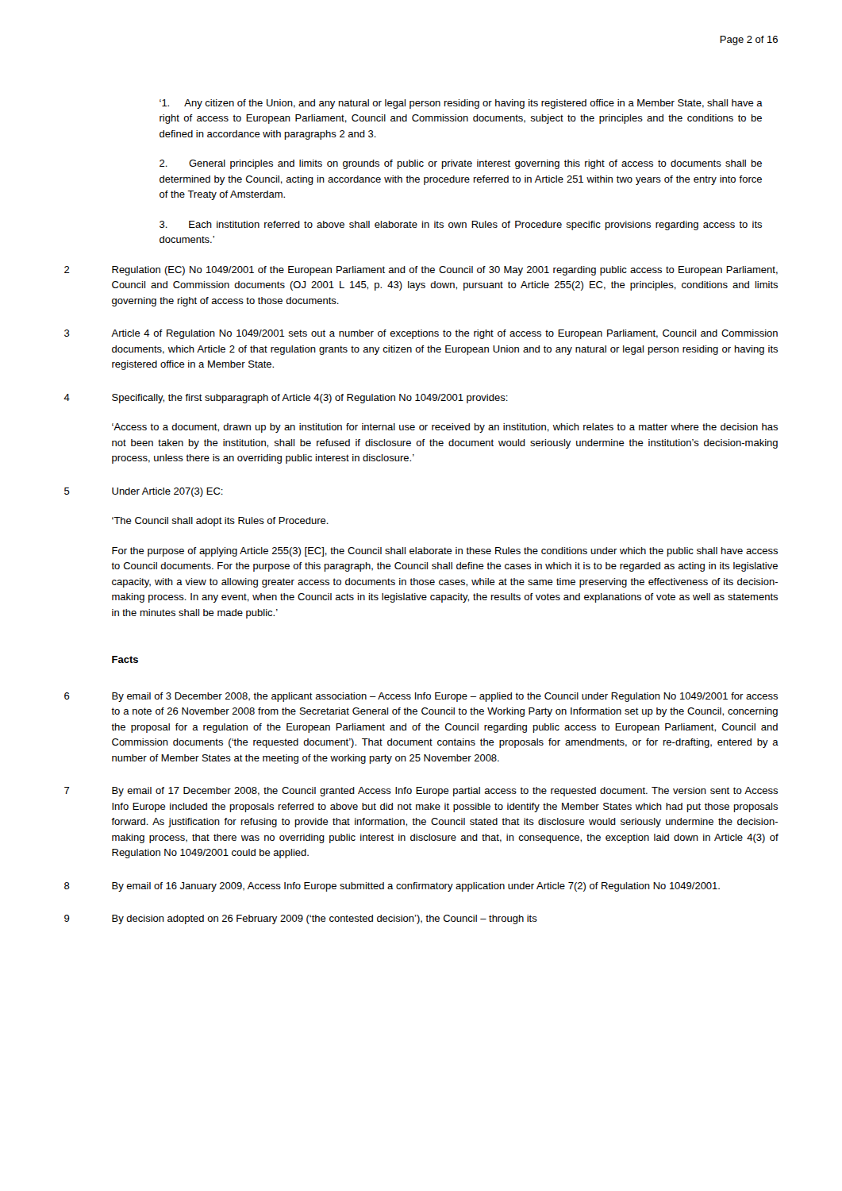Page 2 of 16
‘1. Any citizen of the Union, and any natural or legal person residing or having its registered office in a Member State, shall have a right of access to European Parliament, Council and Commission documents, subject to the principles and the conditions to be defined in accordance with paragraphs 2 and 3.
2. General principles and limits on grounds of public or private interest governing this right of access to documents shall be determined by the Council, acting in accordance with the procedure referred to in Article 251 within two years of the entry into force of the Treaty of Amsterdam.
3. Each institution referred to above shall elaborate in its own Rules of Procedure specific provisions regarding access to its documents.’
2
Regulation (EC) No 1049/2001 of the European Parliament and of the Council of 30 May 2001 regarding public access to European Parliament, Council and Commission documents (OJ 2001 L 145, p. 43) lays down, pursuant to Article 255(2) EC, the principles, conditions and limits governing the right of access to those documents.
3
Article 4 of Regulation No 1049/2001 sets out a number of exceptions to the right of access to European Parliament, Council and Commission documents, which Article 2 of that regulation grants to any citizen of the European Union and to any natural or legal person residing or having its registered office in a Member State.
4
Specifically, the first subparagraph of Article 4(3) of Regulation No 1049/2001 provides:
‘Access to a document, drawn up by an institution for internal use or received by an institution, which relates to a matter where the decision has not been taken by the institution, shall be refused if disclosure of the document would seriously undermine the institution’s decision-making process, unless there is an overriding public interest in disclosure.’
5
Under Article 207(3) EC:
‘The Council shall adopt its Rules of Procedure.
For the purpose of applying Article 255(3) [EC], the Council shall elaborate in these Rules the conditions under which the public shall have access to Council documents. For the purpose of this paragraph, the Council shall define the cases in which it is to be regarded as acting in its legislative capacity, with a view to allowing greater access to documents in those cases, while at the same time preserving the effectiveness of its decision-making process. In any event, when the Council acts in its legislative capacity, the results of votes and explanations of vote as well as statements in the minutes shall be made public.’
Facts
6
By email of 3 December 2008, the applicant association – Access Info Europe – applied to the Council under Regulation No 1049/2001 for access to a note of 26 November 2008 from the Secretariat General of the Council to the Working Party on Information set up by the Council, concerning the proposal for a regulation of the European Parliament and of the Council regarding public access to European Parliament, Council and Commission documents (‘the requested document’). That document contains the proposals for amendments, or for re-drafting, entered by a number of Member States at the meeting of the working party on 25 November 2008.
7
By email of 17 December 2008, the Council granted Access Info Europe partial access to the requested document. The version sent to Access Info Europe included the proposals referred to above but did not make it possible to identify the Member States which had put those proposals forward. As justification for refusing to provide that information, the Council stated that its disclosure would seriously undermine the decision-making process, that there was no overriding public interest in disclosure and that, in consequence, the exception laid down in Article 4(3) of Regulation No 1049/2001 could be applied.
8
By email of 16 January 2009, Access Info Europe submitted a confirmatory application under Article 7(2) of Regulation No 1049/2001.
9
By decision adopted on 26 February 2009 (‘the contested decision’), the Council – through its